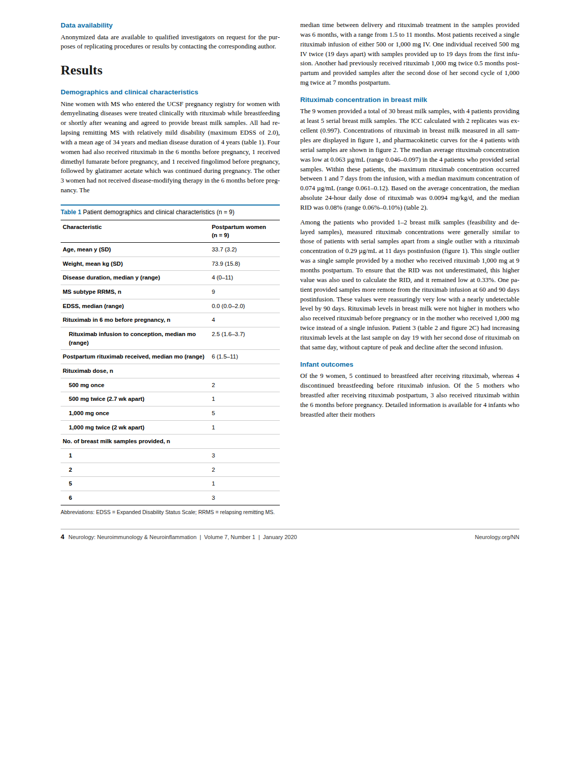Data availability
Anonymized data are available to qualified investigators on request for the purposes of replicating procedures or results by contacting the corresponding author.
Results
Demographics and clinical characteristics
Nine women with MS who entered the UCSF pregnancy registry for women with demyelinating diseases were treated clinically with rituximab while breastfeeding or shortly after weaning and agreed to provide breast milk samples. All had relapsing remitting MS with relatively mild disability (maximum EDSS of 2.0), with a mean age of 34 years and median disease duration of 4 years (table 1). Four women had also received rituximab in the 6 months before pregnancy, 1 received dimethyl fumarate before pregnancy, and 1 received fingolimod before pregnancy, followed by glatiramer acetate which was continued during pregnancy. The other 3 women had not received disease-modifying therapy in the 6 months before pregnancy. The
Table 1 Patient demographics and clinical characteristics (n = 9)
| Characteristic | Postpartum women (n = 9) |
| --- | --- |
| Age, mean y (SD) | 33.7 (3.2) |
| Weight, mean kg (SD) | 73.9 (15.8) |
| Disease duration, median y (range) | 4 (0–11) |
| MS subtype RRMS, n | 9 |
| EDSS, median (range) | 0.0 (0.0–2.0) |
| Rituximab in 6 mo before pregnancy, n | 4 |
| Rituximab infusion to conception, median mo (range) | 2.5 (1.6–3.7) |
| Postpartum rituximab received, median mo (range) | 6 (1.5–11) |
| Rituximab dose, n | |
| 500 mg once | 2 |
| 500 mg twice (2.7 wk apart) | 1 |
| 1,000 mg once | 5 |
| 1,000 mg twice (2 wk apart) | 1 |
| No. of breast milk samples provided, n | |
| 1 | 3 |
| 2 | 2 |
| 5 | 1 |
| 6 | 3 |
Abbreviations: EDSS = Expanded Disability Status Scale; RRMS = relapsing remitting MS.
median time between delivery and rituximab treatment in the samples provided was 6 months, with a range from 1.5 to 11 months. Most patients received a single rituximab infusion of either 500 or 1,000 mg IV. One individual received 500 mg IV twice (19 days apart) with samples provided up to 19 days from the first infusion. Another had previously received rituximab 1,000 mg twice 0.5 months postpartum and provided samples after the second dose of her second cycle of 1,000 mg twice at 7 months postpartum.
Rituximab concentration in breast milk
The 9 women provided a total of 30 breast milk samples, with 4 patients providing at least 5 serial breast milk samples. The ICC calculated with 2 replicates was excellent (0.997). Concentrations of rituximab in breast milk measured in all samples are displayed in figure 1, and pharmacokinetic curves for the 4 patients with serial samples are shown in figure 2. The median average rituximab concentration was low at 0.063 µg/mL (range 0.046–0.097) in the 4 patients who provided serial samples. Within these patients, the maximum rituximab concentration occurred between 1 and 7 days from the infusion, with a median maximum concentration of 0.074 µg/mL (range 0.061–0.12). Based on the average concentration, the median absolute 24-hour daily dose of rituximab was 0.0094 mg/kg/d, and the median RID was 0.08% (range 0.06%–0.10%) (table 2).
Among the patients who provided 1–2 breast milk samples (feasibility and delayed samples), measured rituximab concentrations were generally similar to those of patients with serial samples apart from a single outlier with a rituximab concentration of 0.29 µg/mL at 11 days postinfusion (figure 1). This single outlier was a single sample provided by a mother who received rituximab 1,000 mg at 9 months postpartum. To ensure that the RID was not underestimated, this higher value was also used to calculate the RID, and it remained low at 0.33%. One patient provided samples more remote from the rituximab infusion at 60 and 90 days postinfusion. These values were reassuringly very low with a nearly undetectable level by 90 days. Rituximab levels in breast milk were not higher in mothers who also received rituximab before pregnancy or in the mother who received 1,000 mg twice instead of a single infusion. Patient 3 (table 2 and figure 2C) had increasing rituximab levels at the last sample on day 19 with her second dose of rituximab on that same day, without capture of peak and decline after the second infusion.
Infant outcomes
Of the 9 women, 5 continued to breastfeed after receiving rituximab, whereas 4 discontinued breastfeeding before rituximab infusion. Of the 5 mothers who breastfed after receiving rituximab postpartum, 3 also received rituximab within the 6 months before pregnancy. Detailed information is available for 4 infants who breastfed after their mothers
4 Neurology: Neuroimmunology & Neuroinflammation | Volume 7, Number 1 | January 2020
Neurology.org/NN